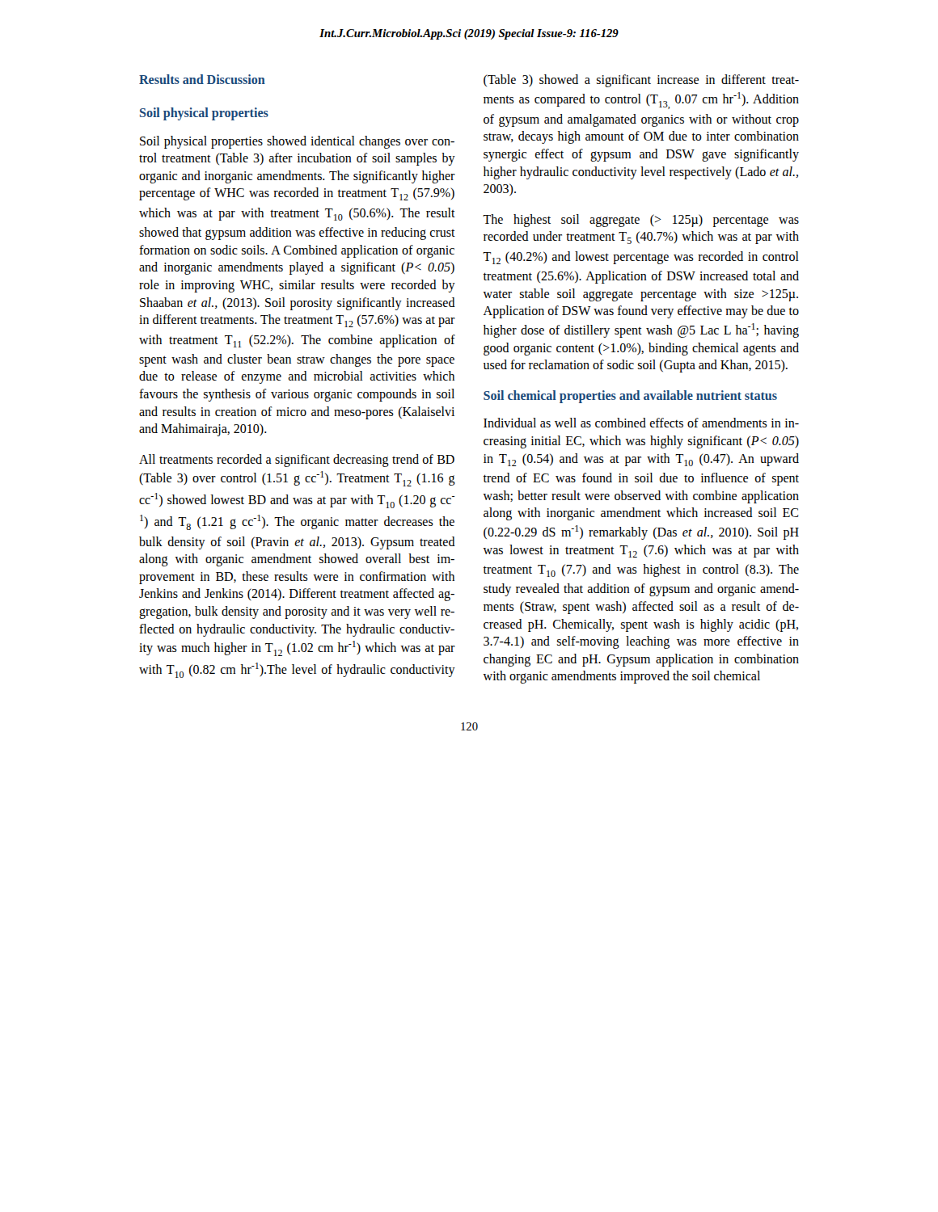Int.J.Curr.Microbiol.App.Sci (2019) Special Issue-9: 116-129
Results and Discussion
Soil physical properties
Soil physical properties showed identical changes over control treatment (Table 3) after incubation of soil samples by organic and inorganic amendments. The significantly higher percentage of WHC was recorded in treatment T12 (57.9%) which was at par with treatment T10 (50.6%). The result showed that gypsum addition was effective in reducing crust formation on sodic soils. A Combined application of organic and inorganic amendments played a significant (P< 0.05) role in improving WHC, similar results were recorded by Shaaban et al., (2013). Soil porosity significantly increased in different treatments. The treatment T12 (57.6%) was at par with treatment T11 (52.2%). The combine application of spent wash and cluster bean straw changes the pore space due to release of enzyme and microbial activities which favours the synthesis of various organic compounds in soil and results in creation of micro and meso-pores (Kalaiselvi and Mahimairaja, 2010).
All treatments recorded a significant decreasing trend of BD (Table 3) over control (1.51 g cc-1). Treatment T12 (1.16 g cc-1) showed lowest BD and was at par with T10 (1.20 g cc-1) and T8 (1.21 g cc-1). The organic matter decreases the bulk density of soil (Pravin et al., 2013). Gypsum treated along with organic amendment showed overall best improvement in BD, these results were in confirmation with Jenkins and Jenkins (2014). Different treatment affected aggregation, bulk density and porosity and it was very well reflected on hydraulic conductivity. The hydraulic conductivity was much higher in T12 (1.02 cm hr-1) which was at par with T10 (0.82 cm hr-1).The level of hydraulic conductivity (Table 3) showed a significant increase in different treatments as compared to control (T13, 0.07 cm hr-1). Addition of gypsum and amalgamated organics with or without crop straw, decays high amount of OM due to inter combination synergic effect of gypsum and DSW gave significantly higher hydraulic conductivity level respectively (Lado et al., 2003).
The highest soil aggregate (> 125µ) percentage was recorded under treatment T5 (40.7%) which was at par with T12 (40.2%) and lowest percentage was recorded in control treatment (25.6%). Application of DSW increased total and water stable soil aggregate percentage with size >125µ. Application of DSW was found very effective may be due to higher dose of distillery spent wash @5 Lac L ha-1; having good organic content (>1.0%), binding chemical agents and used for reclamation of sodic soil (Gupta and Khan, 2015).
Soil chemical properties and available nutrient status
Individual as well as combined effects of amendments in increasing initial EC, which was highly significant (P< 0.05) in T12 (0.54) and was at par with T10 (0.47). An upward trend of EC was found in soil due to influence of spent wash; better result were observed with combine application along with inorganic amendment which increased soil EC (0.22-0.29 dS m-1) remarkably (Das et al., 2010). Soil pH was lowest in treatment T12 (7.6) which was at par with treatment T10 (7.7) and was highest in control (8.3). The study revealed that addition of gypsum and organic amendments (Straw, spent wash) affected soil as a result of decreased pH. Chemically, spent wash is highly acidic (pH, 3.7-4.1) and self-moving leaching was more effective in changing EC and pH. Gypsum application in combination with organic amendments improved the soil chemical
120